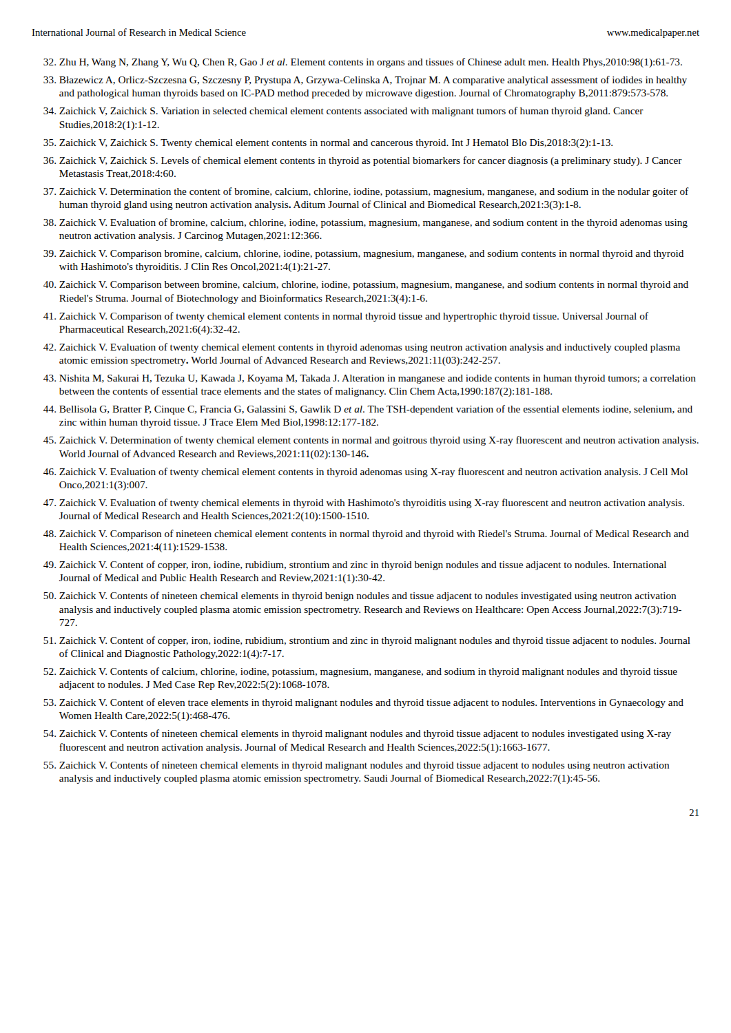International Journal of Research in Medical Science www.medicalpaper.net
Zhu H, Wang N, Zhang Y, Wu Q, Chen R, Gao J et al. Element contents in organs and tissues of Chinese adult men. Health Phys,2010:98(1):61-73.
Błazewicz A, Orlicz-Szczesna G, Szczesny P, Prystupa A, Grzywa-Celinska A, Trojnar M. A comparative analytical assessment of iodides in healthy and pathological human thyroids based on IC-PAD method preceded by microwave digestion. Journal of Chromatography B,2011:879:573-578.
Zaichick V, Zaichick S. Variation in selected chemical element contents associated with malignant tumors of human thyroid gland. Cancer Studies,2018:2(1):1-12.
Zaichick V, Zaichick S. Twenty chemical element contents in normal and cancerous thyroid. Int J Hematol Blo Dis,2018:3(2):1-13.
Zaichick V, Zaichick S. Levels of chemical element contents in thyroid as potential biomarkers for cancer diagnosis (a preliminary study). J Cancer Metastasis Treat,2018:4:60.
Zaichick V. Determination the content of bromine, calcium, chlorine, iodine, potassium, magnesium, manganese, and sodium in the nodular goiter of human thyroid gland using neutron activation analysis. Aditum Journal of Clinical and Biomedical Research,2021:3(3):1-8.
Zaichick V. Evaluation of bromine, calcium, chlorine, iodine, potassium, magnesium, manganese, and sodium content in the thyroid adenomas using neutron activation analysis. J Carcinog Mutagen,2021:12:366.
Zaichick V. Comparison bromine, calcium, chlorine, iodine, potassium, magnesium, manganese, and sodium contents in normal thyroid and thyroid with Hashimoto's thyroiditis. J Clin Res Oncol,2021:4(1):21-27.
Zaichick V. Comparison between bromine, calcium, chlorine, iodine, potassium, magnesium, manganese, and sodium contents in normal thyroid and Riedel's Struma. Journal of Biotechnology and Bioinformatics Research,2021:3(4):1-6.
Zaichick V. Comparison of twenty chemical element contents in normal thyroid tissue and hypertrophic thyroid tissue. Universal Journal of Pharmaceutical Research,2021:6(4):32-42.
Zaichick V. Evaluation of twenty chemical element contents in thyroid adenomas using neutron activation analysis and inductively coupled plasma atomic emission spectrometry. World Journal of Advanced Research and Reviews,2021:11(03):242-257.
Nishita M, Sakurai H, Tezuka U, Kawada J, Koyama M, Takada J. Alteration in manganese and iodide contents in human thyroid tumors; a correlation between the contents of essential trace elements and the states of malignancy. Clin Chem Acta,1990:187(2):181-188.
Bellisola G, Bratter P, Cinque C, Francia G, Galassini S, Gawlik D et al. The TSH-dependent variation of the essential elements iodine, selenium, and zinc within human thyroid tissue. J Trace Elem Med Biol,1998:12:177-182.
Zaichick V. Determination of twenty chemical element contents in normal and goitrous thyroid using X-ray fluorescent and neutron activation analysis. World Journal of Advanced Research and Reviews,2021:11(02):130-146.
Zaichick V. Evaluation of twenty chemical element contents in thyroid adenomas using X-ray fluorescent and neutron activation analysis. J Cell Mol Onco,2021:1(3):007.
Zaichick V. Evaluation of twenty chemical elements in thyroid with Hashimoto's thyroiditis using X-ray fluorescent and neutron activation analysis. Journal of Medical Research and Health Sciences,2021:2(10):1500-1510.
Zaichick V. Comparison of nineteen chemical element contents in normal thyroid and thyroid with Riedel's Struma. Journal of Medical Research and Health Sciences,2021:4(11):1529-1538.
Zaichick V. Content of copper, iron, iodine, rubidium, strontium and zinc in thyroid benign nodules and tissue adjacent to nodules. International Journal of Medical and Public Health Research and Review,2021:1(1):30-42.
Zaichick V. Contents of nineteen chemical elements in thyroid benign nodules and tissue adjacent to nodules investigated using neutron activation analysis and inductively coupled plasma atomic emission spectrometry. Research and Reviews on Healthcare: Open Access Journal,2022:7(3):719-727.
Zaichick V. Content of copper, iron, iodine, rubidium, strontium and zinc in thyroid malignant nodules and thyroid tissue adjacent to nodules. Journal of Clinical and Diagnostic Pathology,2022:1(4):7-17.
Zaichick V. Contents of calcium, chlorine, iodine, potassium, magnesium, manganese, and sodium in thyroid malignant nodules and thyroid tissue adjacent to nodules. J Med Case Rep Rev,2022:5(2):1068-1078.
Zaichick V. Content of eleven trace elements in thyroid malignant nodules and thyroid tissue adjacent to nodules. Interventions in Gynaecology and Women Health Care,2022:5(1):468-476.
Zaichick V. Contents of nineteen chemical elements in thyroid malignant nodules and thyroid tissue adjacent to nodules investigated using X-ray fluorescent and neutron activation analysis. Journal of Medical Research and Health Sciences,2022:5(1):1663-1677.
Zaichick V. Contents of nineteen chemical elements in thyroid malignant nodules and thyroid tissue adjacent to nodules using neutron activation analysis and inductively coupled plasma atomic emission spectrometry. Saudi Journal of Biomedical Research,2022:7(1):45-56.
21